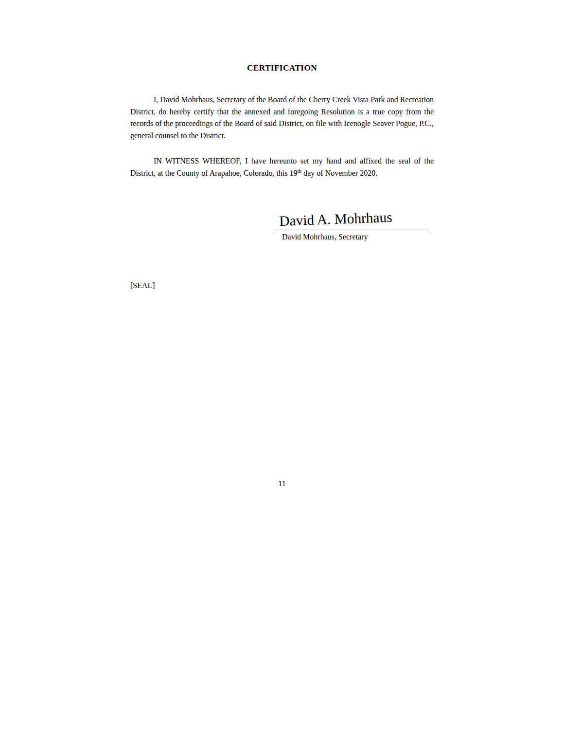CERTIFICATION
I, David Mohrhaus, Secretary of the Board of the Cherry Creek Vista Park and Recreation District, do hereby certify that the annexed and foregoing Resolution is a true copy from the records of the proceedings of the Board of said District, on file with Icenogle Seaver Pogue, P.C., general counsel to the District.
IN WITNESS WHEREOF, I have hereunto set my hand and affixed the seal of the District, at the County of Arapahoe, Colorado, this 19th day of November 2020.
David A. Mohrhaus
David Mohrhaus, Secretary
[SEAL]
11